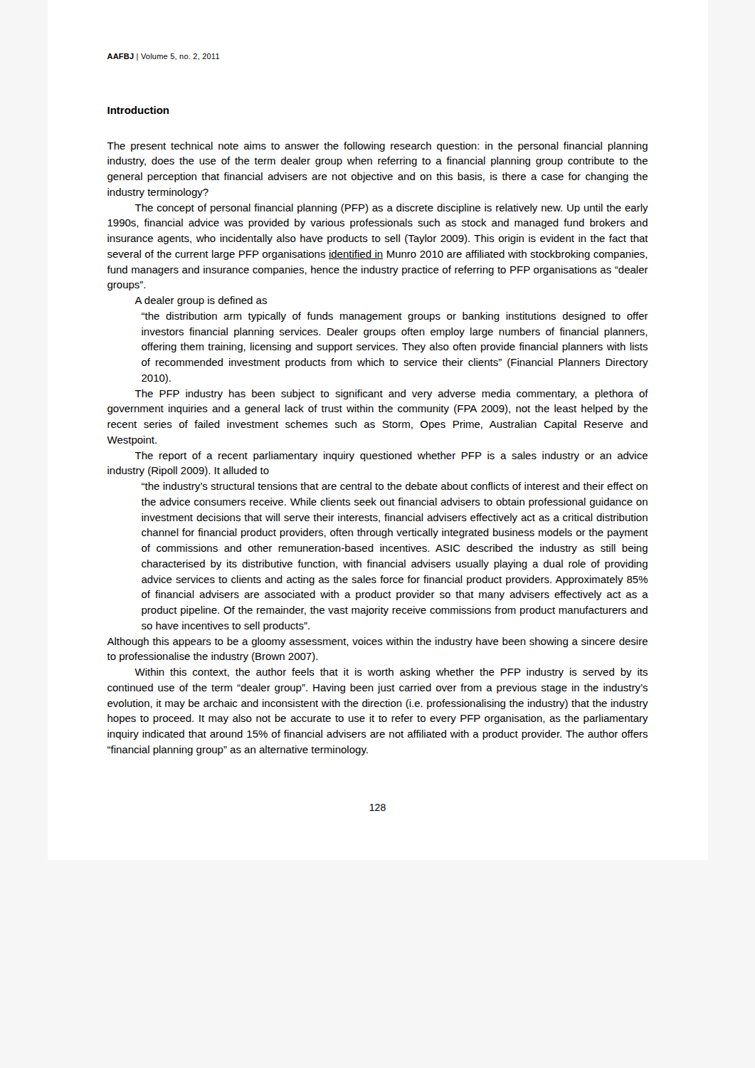AAFBJ | Volume 5, no. 2, 2011
Introduction
The present technical note aims to answer the following research question: in the personal financial planning industry, does the use of the term dealer group when referring to a financial planning group contribute to the general perception that financial advisers are not objective and on this basis, is there a case for changing the industry terminology?
The concept of personal financial planning (PFP) as a discrete discipline is relatively new. Up until the early 1990s, financial advice was provided by various professionals such as stock and managed fund brokers and insurance agents, who incidentally also have products to sell (Taylor 2009). This origin is evident in the fact that several of the current large PFP organisations identified in Munro 2010 are affiliated with stockbroking companies, fund managers and insurance companies, hence the industry practice of referring to PFP organisations as “dealer groups”.
A dealer group is defined as
“the distribution arm typically of funds management groups or banking institutions designed to offer investors financial planning services. Dealer groups often employ large numbers of financial planners, offering them training, licensing and support services. They also often provide financial planners with lists of recommended investment products from which to service their clients” (Financial Planners Directory 2010).
The PFP industry has been subject to significant and very adverse media commentary, a plethora of government inquiries and a general lack of trust within the community (FPA 2009), not the least helped by the recent series of failed investment schemes such as Storm, Opes Prime, Australian Capital Reserve and Westpoint.
The report of a recent parliamentary inquiry questioned whether PFP is a sales industry or an advice industry (Ripoll 2009). It alluded to
“the industry’s structural tensions that are central to the debate about conflicts of interest and their effect on the advice consumers receive. While clients seek out financial advisers to obtain professional guidance on investment decisions that will serve their interests, financial advisers effectively act as a critical distribution channel for financial product providers, often through vertically integrated business models or the payment of commissions and other remuneration-based incentives. ASIC described the industry as still being characterised by its distributive function, with financial advisers usually playing a dual role of providing advice services to clients and acting as the sales force for financial product providers. Approximately 85% of financial advisers are associated with a product provider so that many advisers effectively act as a product pipeline. Of the remainder, the vast majority receive commissions from product manufacturers and so have incentives to sell products”.
Although this appears to be a gloomy assessment, voices within the industry have been showing a sincere desire to professionalise the industry (Brown 2007).
Within this context, the author feels that it is worth asking whether the PFP industry is served by its continued use of the term “dealer group”. Having been just carried over from a previous stage in the industry’s evolution, it may be archaic and inconsistent with the direction (i.e. professionalising the industry) that the industry hopes to proceed. It may also not be accurate to use it to refer to every PFP organisation, as the parliamentary inquiry indicated that around 15% of financial advisers are not affiliated with a product provider. The author offers “financial planning group” as an alternative terminology.
128